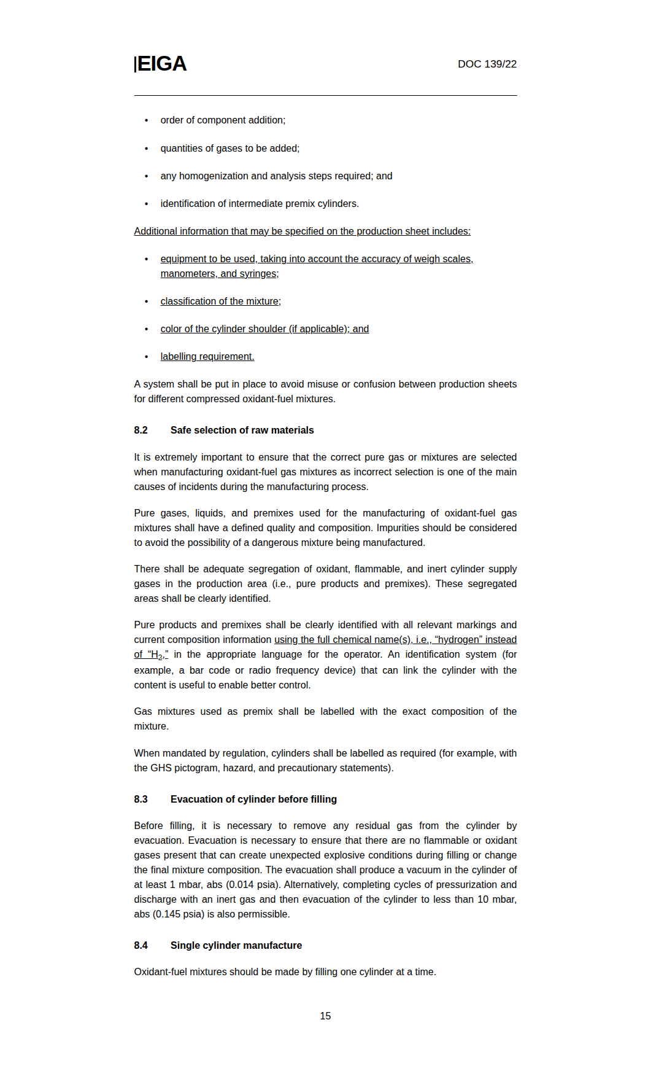EIGA
DOC 139/22
order of component addition;
quantities of gases to be added;
any homogenization and analysis steps required; and
identification of intermediate premix cylinders.
Additional information that may be specified on the production sheet includes:
equipment to be used, taking into account the accuracy of weigh scales, manometers, and syringes;
classification of the mixture;
color of the cylinder shoulder (if applicable); and
labelling requirement.
A system shall be put in place to avoid misuse or confusion between production sheets for different compressed oxidant-fuel mixtures.
8.2 Safe selection of raw materials
It is extremely important to ensure that the correct pure gas or mixtures are selected when manufacturing oxidant-fuel gas mixtures as incorrect selection is one of the main causes of incidents during the manufacturing process.
Pure gases, liquids, and premixes used for the manufacturing of oxidant-fuel gas mixtures shall have a defined quality and composition. Impurities should be considered to avoid the possibility of a dangerous mixture being manufactured.
There shall be adequate segregation of oxidant, flammable, and inert cylinder supply gases in the production area (i.e., pure products and premixes). These segregated areas shall be clearly identified.
Pure products and premixes shall be clearly identified with all relevant markings and current composition information using the full chemical name(s), i.e., “hydrogen” instead of “H2,” in the appropriate language for the operator. An identification system (for example, a bar code or radio frequency device) that can link the cylinder with the content is useful to enable better control.
Gas mixtures used as premix shall be labelled with the exact composition of the mixture.
When mandated by regulation, cylinders shall be labelled as required (for example, with the GHS pictogram, hazard, and precautionary statements).
8.3 Evacuation of cylinder before filling
Before filling, it is necessary to remove any residual gas from the cylinder by evacuation. Evacuation is necessary to ensure that there are no flammable or oxidant gases present that can create unexpected explosive conditions during filling or change the final mixture composition. The evacuation shall produce a vacuum in the cylinder of at least 1 mbar, abs (0.014 psia). Alternatively, completing cycles of pressurization and discharge with an inert gas and then evacuation of the cylinder to less than 10 mbar, abs (0.145 psia) is also permissible.
8.4 Single cylinder manufacture
Oxidant-fuel mixtures should be made by filling one cylinder at a time.
15